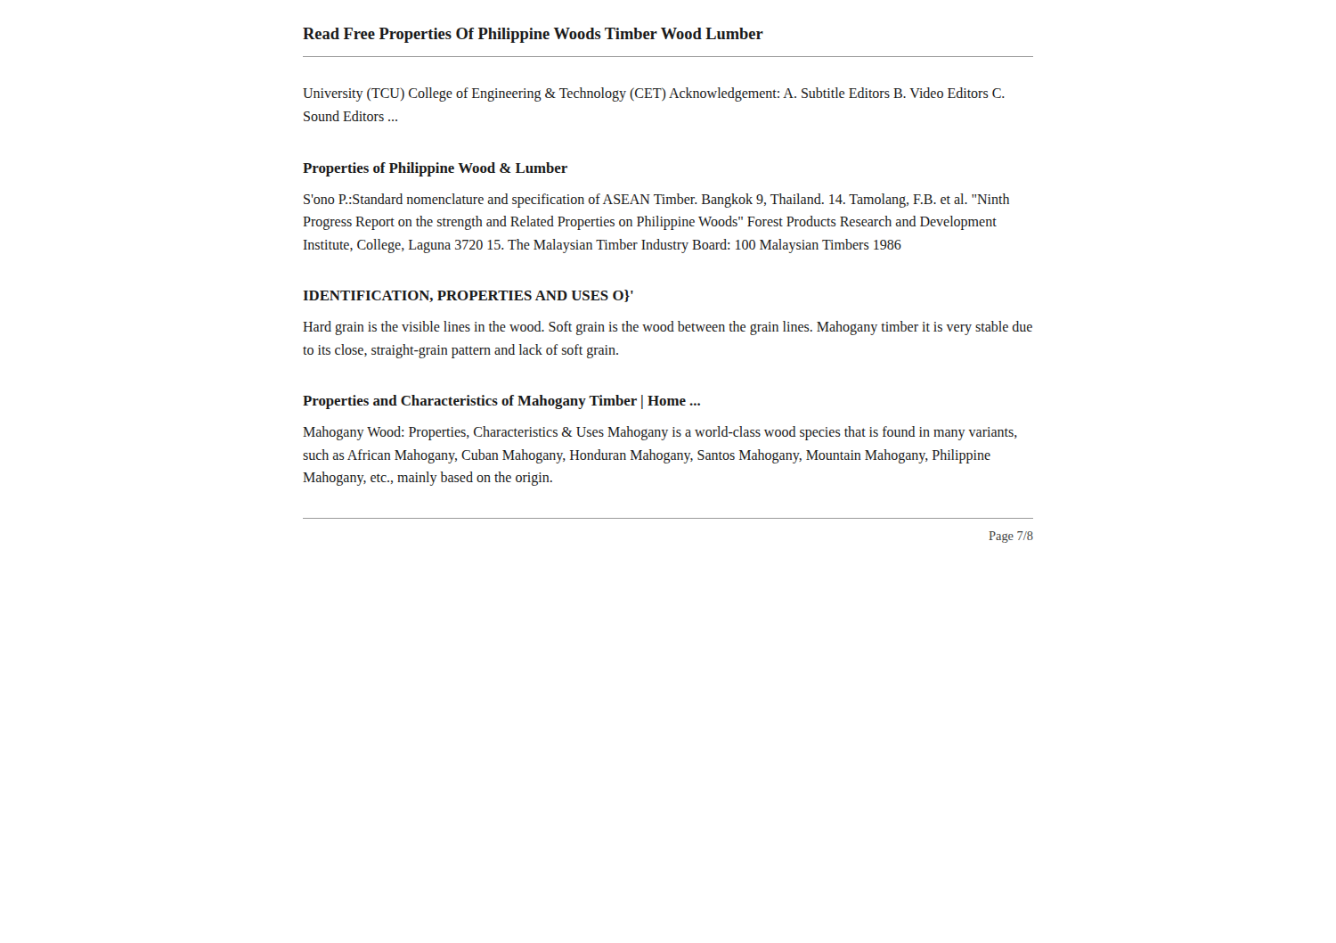Read Free Properties Of Philippine Woods Timber Wood Lumber
University (TCU) College of Engineering & Technology (CET) Acknowledgement: A. Subtitle Editors B. Video Editors C. Sound Editors ...
Properties of Philippine Wood & Lumber
S'ono P.:Standard nomenclature and specification of ASEAN Timber. Bangkok 9, Thailand. 14. Tamolang, F.B. et al. "Ninth Progress Report on the strength and Related Properties on Philippine Woods" Forest Products Research and Development Institute, College, Laguna 3720 15. The Malaysian Timber Industry Board: 100 Malaysian Timbers 1986
IDENTIFICATION, PROPERTIES AND USES O}'
Hard grain is the visible lines in the wood. Soft grain is the wood between the grain lines. Mahogany timber it is very stable due to its close, straight-grain pattern and lack of soft grain.
Properties and Characteristics of Mahogany Timber | Home ...
Mahogany Wood: Properties, Characteristics & Uses Mahogany is a world-class wood species that is found in many variants, such as African Mahogany, Cuban Mahogany, Honduran Mahogany, Santos Mahogany, Mountain Mahogany, Philippine Mahogany, etc., mainly based on the origin.
Page 7/8